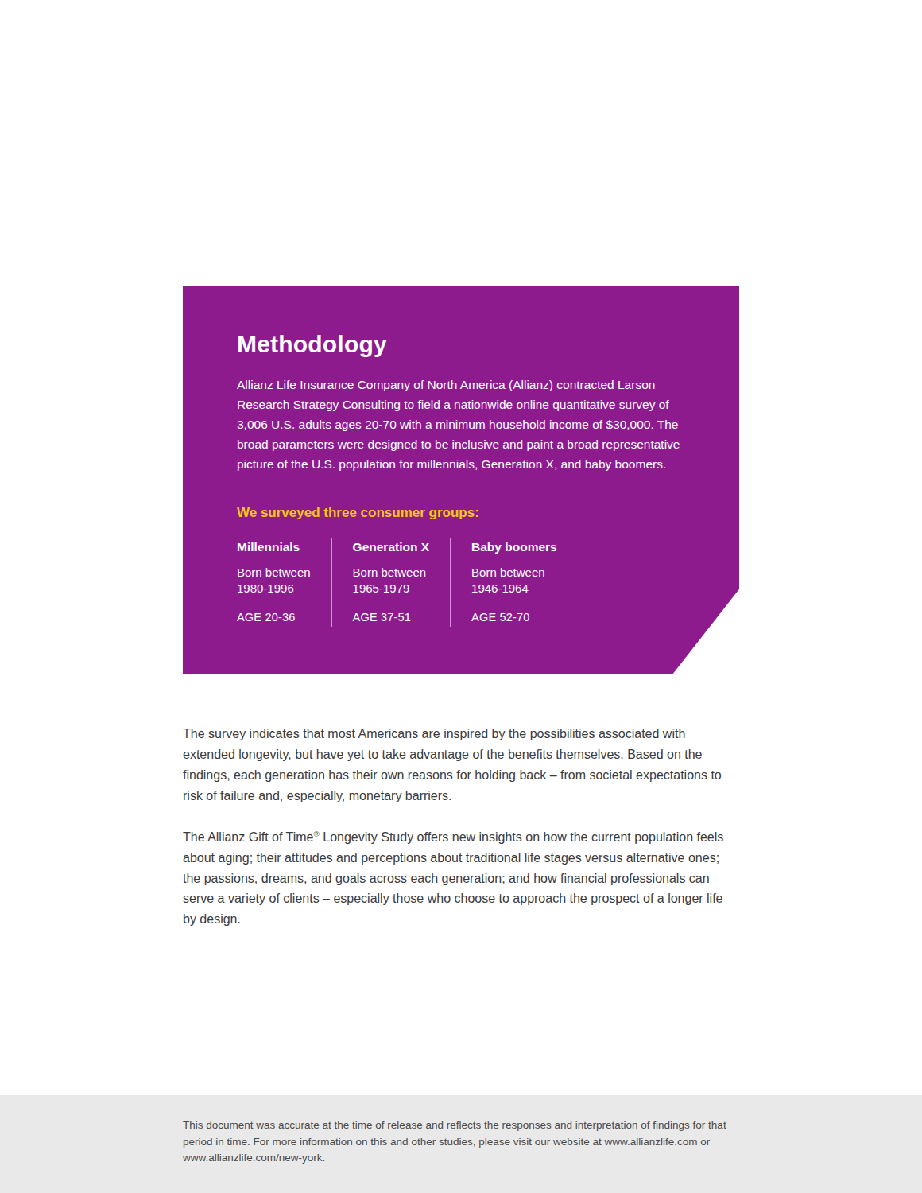Methodology
Allianz Life Insurance Company of North America (Allianz) contracted Larson Research Strategy Consulting to field a nationwide online quantitative survey of 3,006 U.S. adults ages 20-70 with a minimum household income of $30,000. The broad parameters were designed to be inclusive and paint a broad representative picture of the U.S. population for millennials, Generation X, and baby boomers.
We surveyed three consumer groups:
Millennials
Born between
1980-1996
AGE 20-36
Generation X
Born between
1965-1979
AGE 37-51
Baby boomers
Born between
1946-1964
AGE 52-70
The survey indicates that most Americans are inspired by the possibilities associated with extended longevity, but have yet to take advantage of the benefits themselves. Based on the findings, each generation has their own reasons for holding back – from societal expectations to risk of failure and, especially, monetary barriers.
The Allianz Gift of Time® Longevity Study offers new insights on how the current population feels about aging; their attitudes and perceptions about traditional life stages versus alternative ones; the passions, dreams, and goals across each generation; and how financial professionals can serve a variety of clients – especially those who choose to approach the prospect of a longer life by design.
This document was accurate at the time of release and reflects the responses and interpretation of findings for that period in time. For more information on this and other studies, please visit our website at www.allianzlife.com or www.allianzlife.com/new-york.